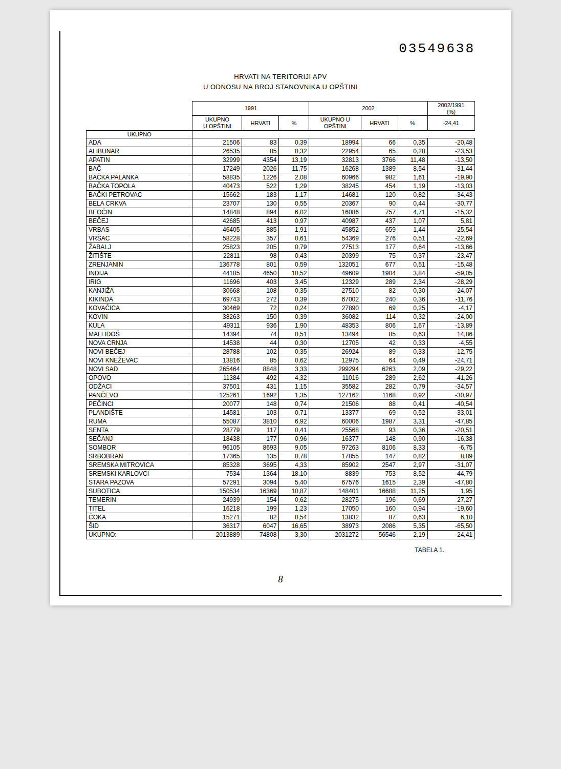03549638
HRVATI NA TERITORIJI APV
U ODNOSU NA BROJ STANOVNIKA U OPŠTINI
| | 1991 | 2002 | 2002/1991 (%) |
| --- | --- | --- | --- |
| UKUPNO U OPŠTINI | HRVATI | % | UKUPNO U OPŠTINI | HRVATI | % | -24,41 |
| UKUPNO | |
| ADA | 21506 | 83 | 0,39 | 18994 | 66 | 0,35 | -20,48 |
| ALIBUNAR | 26535 | 85 | 0,32 | 22954 | 65 | 0,28 | -23,53 |
| APATIN | 32999 | 4354 | 13,19 | 32813 | 3766 | 11,48 | -13,50 |
| BAČ | 17249 | 2026 | 11,75 | 16268 | 1389 | 8,54 | -31,44 |
| BAČKA PALANKA | 58835 | 1226 | 2,08 | 60966 | 982 | 1,61 | -19,90 |
| BAČKA TOPOLA | 40473 | 522 | 1,29 | 38245 | 454 | 1,19 | -13,03 |
| BAČKI PETROVAC | 15662 | 183 | 1,17 | 14681 | 120 | 0,82 | -34,43 |
| BELA CRKVA | 23707 | 130 | 0,55 | 20367 | 90 | 0,44 | -30,77 |
| BEOČIN | 14848 | 894 | 6,02 | 16086 | 757 | 4,71 | -15,32 |
| BEČEJ | 42685 | 413 | 0,97 | 40987 | 437 | 1,07 | 5,81 |
| VRBAS | 46405 | 885 | 1,91 | 45852 | 659 | 1,44 | -25,54 |
| VRŠAC | 58228 | 357 | 0,61 | 54369 | 276 | 0,51 | -22,69 |
| ŽABALJ | 25823 | 205 | 0,79 | 27513 | 177 | 0,64 | -13,66 |
| ŽITIŠTE | 22811 | 98 | 0,43 | 20399 | 75 | 0,37 | -23,47 |
| ZRENJANIN | 136778 | 801 | 0,59 | 132051 | 677 | 0,51 | -15,48 |
| INĐIJA | 44185 | 4650 | 10,52 | 49609 | 1904 | 3,84 | -59,05 |
| IRIG | 11696 | 403 | 3,45 | 12329 | 289 | 2,34 | -28,29 |
| KANJIŽA | 30668 | 108 | 0,35 | 27510 | 82 | 0,30 | -24,07 |
| KIKINDA | 69743 | 272 | 0,39 | 67002 | 240 | 0,36 | -11,76 |
| KOVAČICA | 30469 | 72 | 0,24 | 27890 | 69 | 0,25 | -4,17 |
| KOVIN | 38263 | 150 | 0,39 | 36082 | 114 | 0,32 | -24,00 |
| KULA | 49311 | 936 | 1,90 | 48353 | 806 | 1,67 | -13,89 |
| MALI IĐOŠ | 14394 | 74 | 0,51 | 13494 | 85 | 0,63 | 14,86 |
| NOVA CRNJA | 14538 | 44 | 0,30 | 12705 | 42 | 0,33 | -4,55 |
| NOVI BEČEJ | 28788 | 102 | 0,35 | 26924 | 89 | 0,33 | -12,75 |
| NOVI KNEŽEVAC | 13816 | 85 | 0,62 | 12975 | 64 | 0,49 | -24,71 |
| NOVI SAD | 265464 | 8848 | 3,33 | 299294 | 6263 | 2,09 | -29,22 |
| OPOVO | 11384 | 492 | 4,32 | 11016 | 289 | 2,62 | -41,26 |
| ODŽACI | 37501 | 431 | 1,15 | 35582 | 282 | 0,79 | -34,57 |
| PANČEVO | 125261 | 1692 | 1,35 | 127162 | 1168 | 0,92 | -30,97 |
| PEČINCI | 20077 | 148 | 0,74 | 21506 | 88 | 0,41 | -40,54 |
| PLANDIŠTE | 14581 | 103 | 0,71 | 13377 | 69 | 0,52 | -33,01 |
| RUMA | 55087 | 3810 | 6,92 | 60006 | 1987 | 3,31 | -47,85 |
| SENTA | 28779 | 117 | 0,41 | 25568 | 93 | 0,36 | -20,51 |
| SEČANJ | 18438 | 177 | 0,96 | 16377 | 148 | 0,90 | -16,38 |
| SOMBOR | 96105 | 8693 | 9,05 | 97263 | 8106 | 8,33 | -6,75 |
| SRBOBRAN | 17365 | 135 | 0,78 | 17855 | 147 | 0,82 | 8,89 |
| SREMSKA MITROVICA | 85328 | 3695 | 4,33 | 85902 | 2547 | 2,97 | -31,07 |
| SREMSKI KARLOVCI | 7534 | 1364 | 18,10 | 8839 | 753 | 8,52 | -44,79 |
| STARA PAZOVA | 57291 | 3094 | 5,40 | 67576 | 1615 | 2,39 | -47,80 |
| SUBOTICA | 150534 | 16369 | 10,87 | 148401 | 16688 | 11,25 | 1,95 |
| TEMERIN | 24939 | 154 | 0,62 | 28275 | 196 | 0,69 | 27,27 |
| TITEL | 16218 | 199 | 1,23 | 17050 | 160 | 0,94 | -19,60 |
| ČOKA | 15271 | 82 | 0,54 | 13832 | 87 | 0,63 | 6,10 |
| ŠID | 36317 | 6047 | 16,65 | 38973 | 2086 | 5,35 | -65,50 |
| UKUPNO: | 2013889 | 74808 | 3,30 | 2031272 | 56546 | 2,19 | -24,41 |
TABELA 1.
8